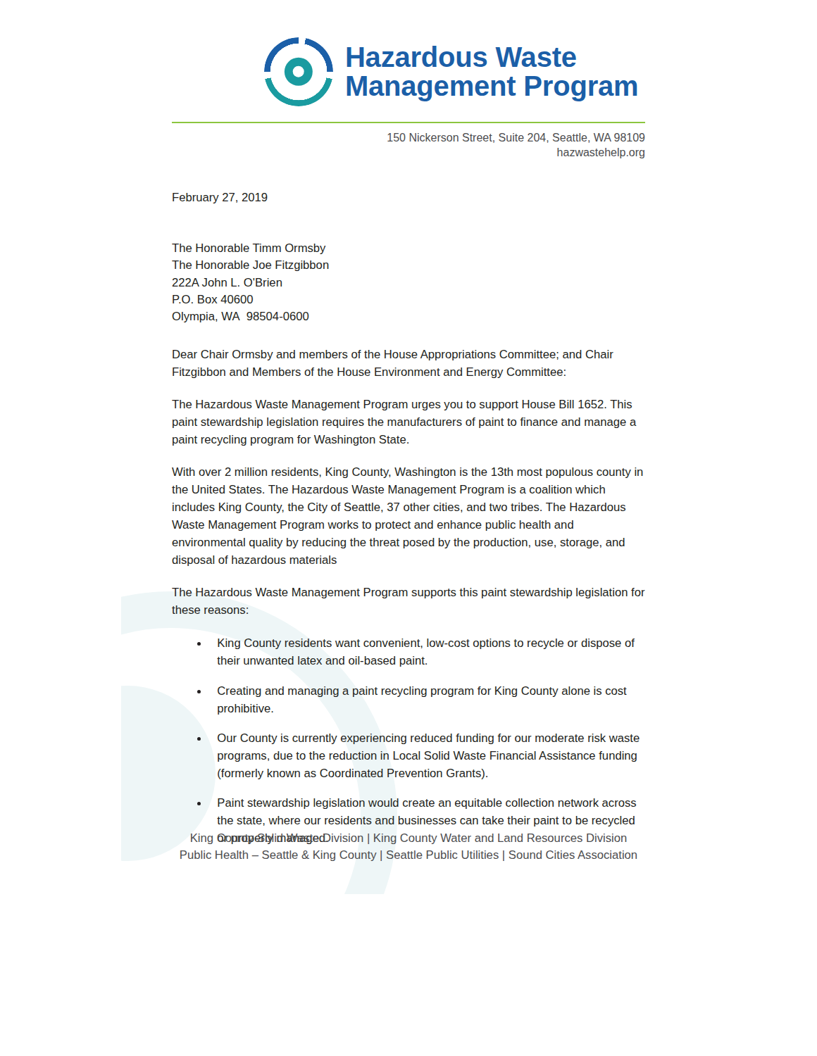Hazardous Waste
Management Program
150 Nickerson Street, Suite 204, Seattle, WA 98109
hazwastehelp.org
February 27, 2019
The Honorable Timm Ormsby
The Honorable Joe Fitzgibbon
222A John L. O'Brien
P.O. Box 40600
Olympia, WA 98504-0600
Dear Chair Ormsby and members of the House Appropriations Committee; and Chair Fitzgibbon and Members of the House Environment and Energy Committee:
The Hazardous Waste Management Program urges you to support House Bill 1652. This paint stewardship legislation requires the manufacturers of paint to finance and manage a paint recycling program for Washington State.
With over 2 million residents, King County, Washington is the 13th most populous county in the United States. The Hazardous Waste Management Program is a coalition which includes King County, the City of Seattle, 37 other cities, and two tribes. The Hazardous Waste Management Program works to protect and enhance public health and environmental quality by reducing the threat posed by the production, use, storage, and disposal of hazardous materials
The Hazardous Waste Management Program supports this paint stewardship legislation for these reasons:
King County residents want convenient, low-cost options to recycle or dispose of their unwanted latex and oil-based paint.
Creating and managing a paint recycling program for King County alone is cost prohibitive.
Our County is currently experiencing reduced funding for our moderate risk waste programs, due to the reduction in Local Solid Waste Financial Assistance funding (formerly known as Coordinated Prevention Grants).
Paint stewardship legislation would create an equitable collection network across the state, where our residents and businesses can take their paint to be recycled or properly managed.
King County Solid Waste Division | King County Water and Land Resources Division
Public Health – Seattle & King County | Seattle Public Utilities | Sound Cities Association